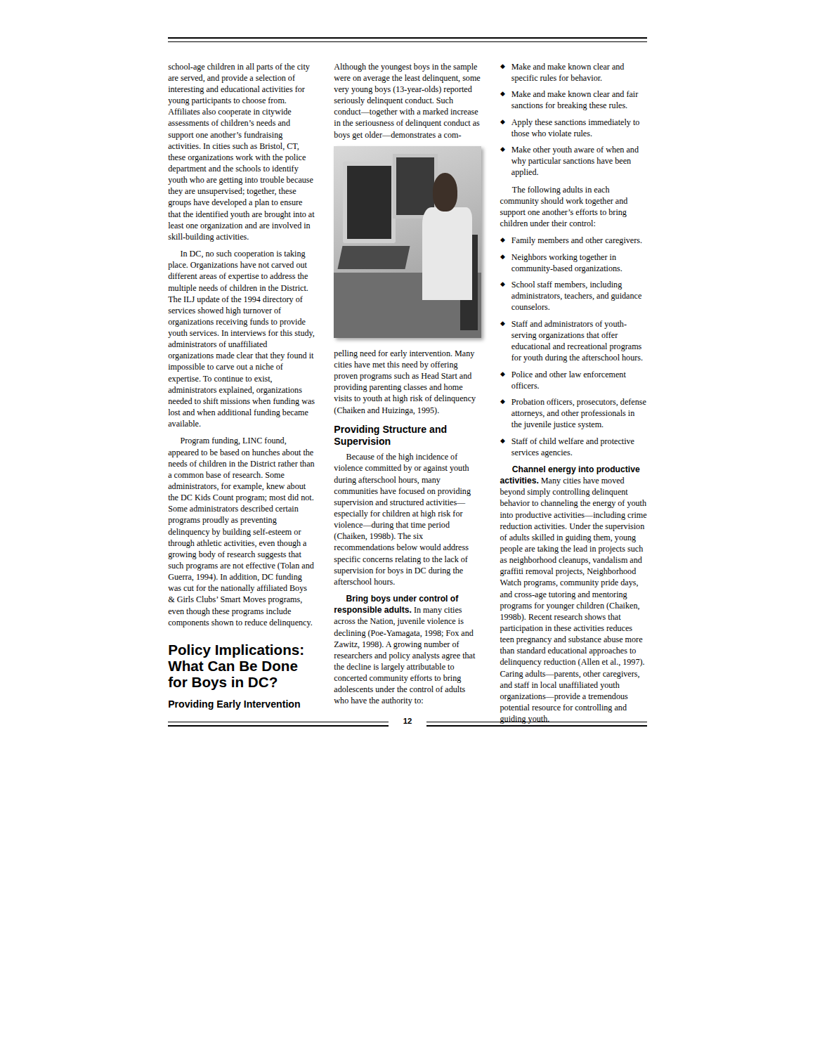school-age children in all parts of the city are served, and provide a selection of interesting and educational activities for young participants to choose from. Affiliates also cooperate in citywide assessments of children’s needs and support one another’s fundraising activities. In cities such as Bristol, CT, these organizations work with the police department and the schools to identify youth who are getting into trouble because they are unsupervised; together, these groups have developed a plan to ensure that the identified youth are brought into at least one organization and are involved in skill-building activities.
In DC, no such cooperation is taking place. Organizations have not carved out different areas of expertise to address the multiple needs of children in the District. The ILJ update of the 1994 directory of services showed high turnover of organizations receiving funds to provide youth services. In interviews for this study, administrators of unaffiliated organizations made clear that they found it impossible to carve out a niche of expertise. To continue to exist, administrators explained, organizations needed to shift missions when funding was lost and when additional funding became available.
Program funding, LINC found, appeared to be based on hunches about the needs of children in the District rather than a common base of research. Some administrators, for example, knew about the DC Kids Count program; most did not. Some administrators described certain programs proudly as preventing delinquency by building self-esteem or through athletic activities, even though a growing body of research suggests that such programs are not effective (Tolan and Guerra, 1994). In addition, DC funding was cut for the nationally affiliated Boys & Girls Clubs’ Smart Moves programs, even though these programs include components shown to reduce delinquency.
Policy Implications: What Can Be Done for Boys in DC?
Providing Early Intervention
Although the youngest boys in the sample were on average the least delinquent, some very young boys (13-year-olds) reported seriously delinquent conduct. Such conduct—together with a marked increase in the seriousness of delinquent conduct as boys get older—demonstrates a com-
pelling need for early intervention. Many cities have met this need by offering proven programs such as Head Start and providing parenting classes and home visits to youth at high risk of delinquency (Chaiken and Huizinga, 1995).
Providing Structure and Supervision
Because of the high incidence of violence committed by or against youth during afterschool hours, many communities have focused on providing supervision and structured activities—especially for children at high risk for violence—during that time period (Chaiken, 1998b). The six recommendations below would address specific concerns relating to the lack of supervision for boys in DC during the afterschool hours.
Bring boys under control of responsible adults. In many cities across the Nation, juvenile violence is declining (Poe-Yamagata, 1998; Fox and Zawitz, 1998). A growing number of researchers and policy analysts agree that the decline is largely attributable to concerted community efforts to bring adolescents under the control of adults who have the authority to:
Make and make known clear and specific rules for behavior.
Make and make known clear and fair sanctions for breaking these rules.
Apply these sanctions immediately to those who violate rules.
Make other youth aware of when and why particular sanctions have been applied.
The following adults in each community should work together and support one another’s efforts to bring children under their control:
Family members and other caregivers.
Neighbors working together in community-based organizations.
School staff members, including administrators, teachers, and guidance counselors.
Staff and administrators of youth-serving organizations that offer educational and recreational programs for youth during the afterschool hours.
Police and other law enforcement officers.
Probation officers, prosecutors, defense attorneys, and other professionals in the juvenile justice system.
Staff of child welfare and protective services agencies.
Channel energy into productive activities. Many cities have moved beyond simply controlling delinquent behavior to channeling the energy of youth into productive activities—including crime reduction activities. Under the supervision of adults skilled in guiding them, young people are taking the lead in projects such as neighborhood cleanups, vandalism and graffiti removal projects, Neighborhood Watch programs, community pride days, and cross-age tutoring and mentoring programs for younger children (Chaiken, 1998b). Recent research shows that participation in these activities reduces teen pregnancy and substance abuse more than standard educational approaches to delinquency reduction (Allen et al., 1997). Caring adults—parents, other caregivers, and staff in local unaffiliated youth organizations—provide a tremendous potential resource for controlling and guiding youth.
12